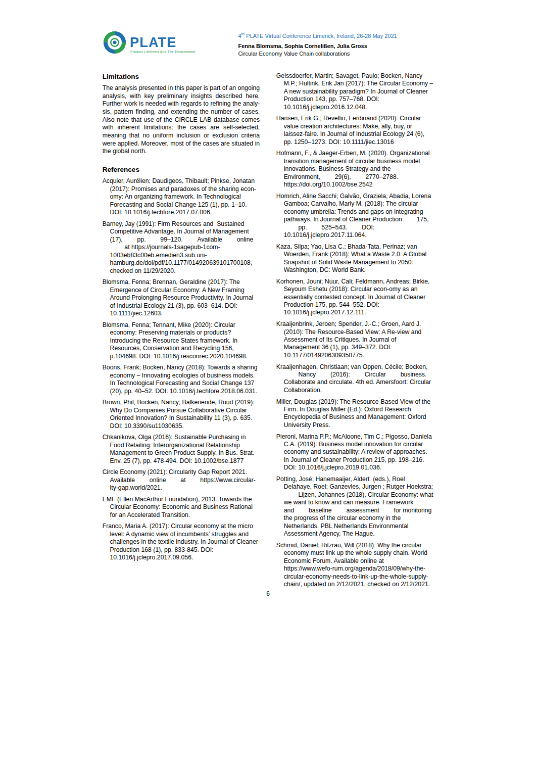PLATE Product Lifetimes And The Environment
4th PLATE Virtual Conference Limerick, Ireland, 26-28 May 2021
Fenna Blomsma, Sophia Cornelißen, Julia Gross
Circular Economy Value Chain collaborations
Limitations
The analysis presented in this paper is part of an ongoing analysis, with key preliminary insights described here. Further work is needed with regards to refining the analysis, pattern finding, and extending the number of cases. Also note that use of the CIRCLE LAB database comes with inherent limitations: the cases are self-selected, meaning that no uniform inclusion or exclusion criteria were applied. Moreover, most of the cases are situated in the global north.
References
Acquier, Aurélien; Daudigeos, Thibault; Pinkse, Jonatan (2017): Promises and paradoxes of the sharing econ-omy: An organizing framework. In Technological Forecasting and Social Change 125 (1), pp. 1–10. DOI: 10.1016/j.techfore.2017.07.006.
Barney, Jay (1991): Firm Resources and Sustained Competitive Advantage. In Journal of Management (17), pp. 99–120. Available online at https://journals-1sagepub-1com-1003eb83c00eb.emedien3.sub.uni-hamburg.de/doi/pdf/10.1177/014920639101700108, checked on 11/29/2020.
Blomsma, Fenna; Brennan, Geraldine (2017): The Emergence of Circular Economy: A New Framing Around Prolonging Resource Productivity. In Journal of Industrial Ecology 21 (3), pp. 603–614. DOI: 10.1111/jiec.12603.
Blomsma, Fenna; Tennant, Mike (2020): Circular economy: Preserving materials or products? Introducing the Resource States framework. In Resources, Conservation and Recycling 156, p.104698. DOI: 10.1016/j.resconrec.2020.104698.
Boons, Frank; Bocken, Nancy (2018): Towards a sharing economy – Innovating ecologies of business models. In Technological Forecasting and Social Change 137 (20), pp. 40–52. DOI: 10.1016/j.techfore.2018.06.031.
Brown, Phil; Bocken, Nancy; Balkenende, Ruud (2019): Why Do Companies Pursue Collaborative Circular Oriented Innovation? In Sustainability 11 (3), p. 635. DOI: 10.3390/su11030635.
Chkanikova, Olga (2016): Sustainable Purchasing in Food Retailing: Interorganizational Relationship Management to Green Product Supply. In Bus. Strat. Env. 25 (7), pp. 478-494. DOI: 10.1002/bse.1877
Circle Economy (2021): Circularity Gap Report 2021. Available online at https://www.circular-ity-gap.world/2021.
EMF (Ellen MacArthur Foundation), 2013. Towards the Circular Economy: Economic and Business Rational for an Accelerated Transition.
Franco, Maria A. (2017): Circular economy at the micro level: A dynamic view of incumbents’ struggles and challenges in the textile industry. In Journal of Cleaner Production 168 (1), pp. 833-845. DOI: 10.1016/j.jclepro.2017.09.056.
Geissdoerfer, Martin; Savaget, Paulo; Bocken, Nancy M.P.; Hultink, Erik Jan (2017): The Circular Economy – A new sustainability paradigm? In Journal of Cleaner Production 143, pp. 757–768. DOI: 10.1016/j.jclepro.2016.12.048.
Hansen, Erik G.; Revellio, Ferdinand (2020): Circular value creation architectures: Make, ally, buy, or laissez-faire. In Journal of Industrial Ecology 24 (6), pp. 1250–1273. DOI: 10.1111/jiec.13016
Hofmann, F., & Jaeger-Erben, M. (2020). Organizational transition management of circular business model innovations. Business Strategy and the Environment, 29(6), 2770–2788. https://doi.org/10.1002/bse.2542
Homrich, Aline Sacchi; Galvão, Graziela; Abadia, Lorena Gamboa; Carvalho, Marly M. (2018): The circular economy umbrella: Trends and gaps on integrating pathways. In Journal of Cleaner Production 175, pp. 525–543. DOI: 10.1016/j.jclepro.2017.11.064.
Kaza, Silpa; Yao, Lisa C.; Bhada-Tata, Perinaz; van Woerden, Frank (2018): What a Waste 2.0: A Global Snapshot of Solid Waste Management to 2050: Washington, DC: World Bank.
Korhonen, Jouni; Nuur, Cali; Feldmann, Andreas; Birkie, Seyoum Eshetu (2018): Circular econ-omy as an essentially contested concept. In Journal of Cleaner Production 175, pp. 544–552. DOI: 10.1016/j.jclepro.2017.12.111.
Kraaijenbrink, Jeroen; Spender, J.-C.; Groen, Aard J. (2010): The Resource-Based View: A Re-view and Assessment of Its Critiques. In Journal of Management 36 (1), pp. 349–372. DOI: 10.1177/0149206309350775.
Kraaijenhagen, Christiaan; van Oppen, Cécile; Bocken, Nancy (2016): Circular business. Collaborate and circulate. 4th ed. Amersfoort: Circular Collaboration.
Miller, Douglas (2019): The Resource-Based View of the Firm. In Douglas Miller (Ed.): Oxford Research Encyclopedia of Business and Management: Oxford University Press.
Pieroni, Marina P.P.; McAloone, Tim C.; Pigosso, Daniela C.A. (2019): Business model innovation for circular economy and sustainability: A review of approaches. In Journal of Cleaner Production 215, pp. 198–216. DOI: 10.1016/j.jclepro.2019.01.036.
Potting, José; Hanemaaijer, Aldert (eds.), Roel Delahaye, Roel; Ganzevles, Jurgen ; Rutger Hoekstra; Lijzen, Johannes (2018), Circular Economy: what we want to know and can measure. Framework and baseline assessment for monitoring the progress of the circular economy in the Netherlands. PBL Netherlands Environmental Assessment Agency, The Hague.
Schmid, Daniel; Ritzrau, Will (2018): Why the circular economy must link up the whole supply chain. World Economic Forum. Available online at https://www.wefo-rum.org/agenda/2018/09/why-the-circular-economy-needs-to-link-up-the-whole-supply-chain/, updated on 2/12/2021, checked on 2/12/2021.
6